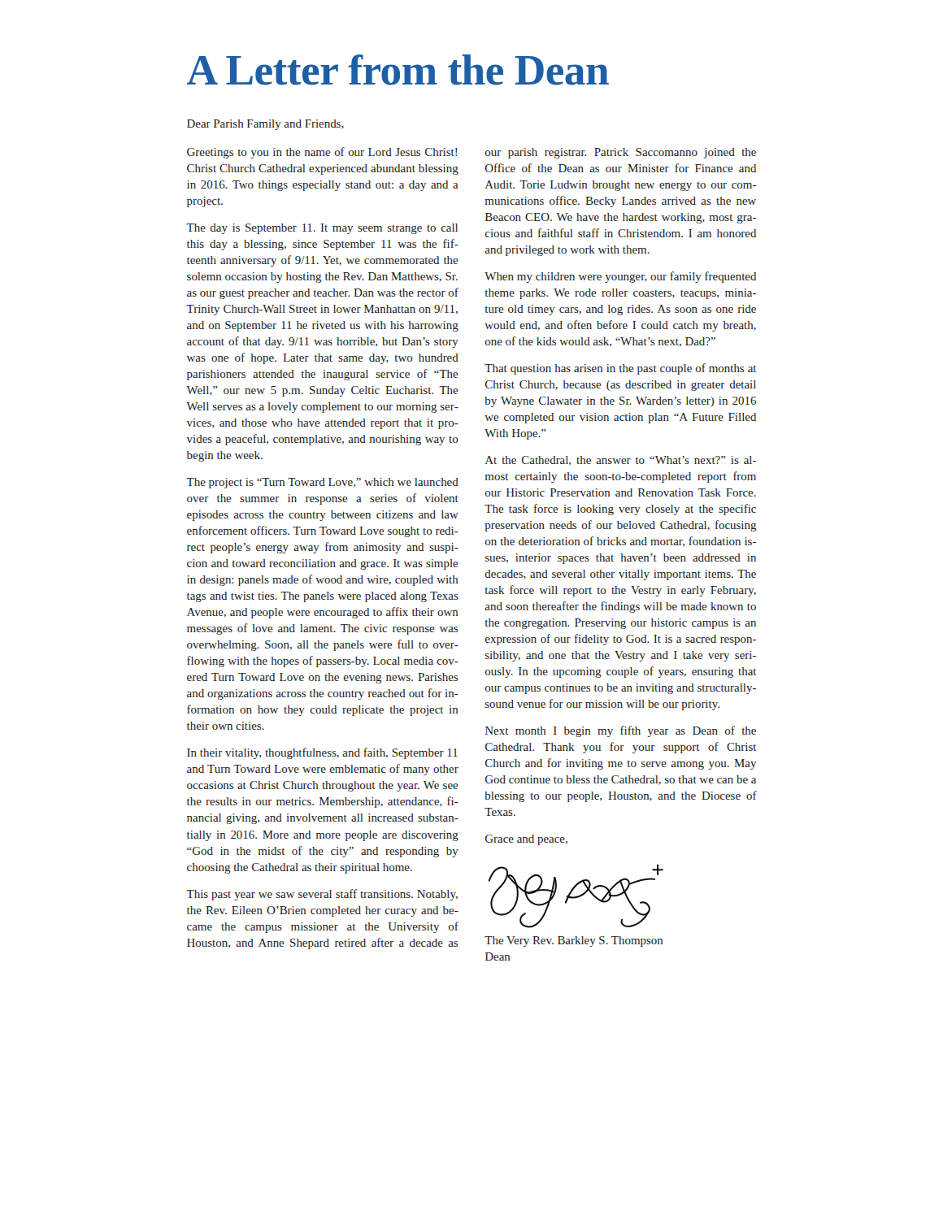A Letter from the Dean
Dear Parish Family and Friends,
Greetings to you in the name of our Lord Jesus Christ! Christ Church Cathedral experienced abundant blessing in 2016. Two things especially stand out: a day and a project.
The day is September 11. It may seem strange to call this day a blessing, since September 11 was the fifteenth anniversary of 9/11. Yet, we commemorated the solemn occasion by hosting the Rev. Dan Matthews, Sr. as our guest preacher and teacher. Dan was the rector of Trinity Church-Wall Street in lower Manhattan on 9/11, and on September 11 he riveted us with his harrowing account of that day. 9/11 was horrible, but Dan’s story was one of hope. Later that same day, two hundred parishioners attended the inaugural service of “The Well,” our new 5 p.m. Sunday Celtic Eucharist. The Well serves as a lovely complement to our morning services, and those who have attended report that it provides a peaceful, contemplative, and nourishing way to begin the week.
The project is “Turn Toward Love,” which we launched over the summer in response a series of violent episodes across the country between citizens and law enforcement officers. Turn Toward Love sought to redirect people’s energy away from animosity and suspicion and toward reconciliation and grace. It was simple in design: panels made of wood and wire, coupled with tags and twist ties. The panels were placed along Texas Avenue, and people were encouraged to affix their own messages of love and lament. The civic response was overwhelming. Soon, all the panels were full to overflowing with the hopes of passers-by. Local media covered Turn Toward Love on the evening news. Parishes and organizations across the country reached out for information on how they could replicate the project in their own cities.
In their vitality, thoughtfulness, and faith, September 11 and Turn Toward Love were emblematic of many other occasions at Christ Church throughout the year. We see the results in our metrics. Membership, attendance, financial giving, and involvement all increased substantially in 2016. More and more people are discovering “God in the midst of the city” and responding by choosing the Cathedral as their spiritual home.
This past year we saw several staff transitions. Notably, the Rev. Eileen O’Brien completed her curacy and became the campus missioner at the University of Houston, and Anne Shepard retired after a decade as our parish registrar. Patrick Saccomanno joined the Office of the Dean as our Minister for Finance and Audit. Torie Ludwin brought new energy to our communications office. Becky Landes arrived as the new Beacon CEO. We have the hardest working, most gracious and faithful staff in Christendom. I am honored and privileged to work with them.
When my children were younger, our family frequented theme parks. We rode roller coasters, teacups, miniature old timey cars, and log rides. As soon as one ride would end, and often before I could catch my breath, one of the kids would ask, “What’s next, Dad?”
That question has arisen in the past couple of months at Christ Church, because (as described in greater detail by Wayne Clawater in the Sr. Warden’s letter) in 2016 we completed our vision action plan “A Future Filled With Hope.”
At the Cathedral, the answer to “What’s next?” is almost certainly the soon-to-be-completed report from our Historic Preservation and Renovation Task Force. The task force is looking very closely at the specific preservation needs of our beloved Cathedral, focusing on the deterioration of bricks and mortar, foundation issues, interior spaces that haven’t been addressed in decades, and several other vitally important items. The task force will report to the Vestry in early February, and soon thereafter the findings will be made known to the congregation. Preserving our historic campus is an expression of our fidelity to God. It is a sacred responsibility, and one that the Vestry and I take very seriously. In the upcoming couple of years, ensuring that our campus continues to be an inviting and structurally-sound venue for our mission will be our priority.
Next month I begin my fifth year as Dean of the Cathedral. Thank you for your support of Christ Church and for inviting me to serve among you. May God continue to bless the Cathedral, so that we can be a blessing to our people, Houston, and the Diocese of Texas.
Grace and peace,
The Very Rev. Barkley S. Thompson Dean